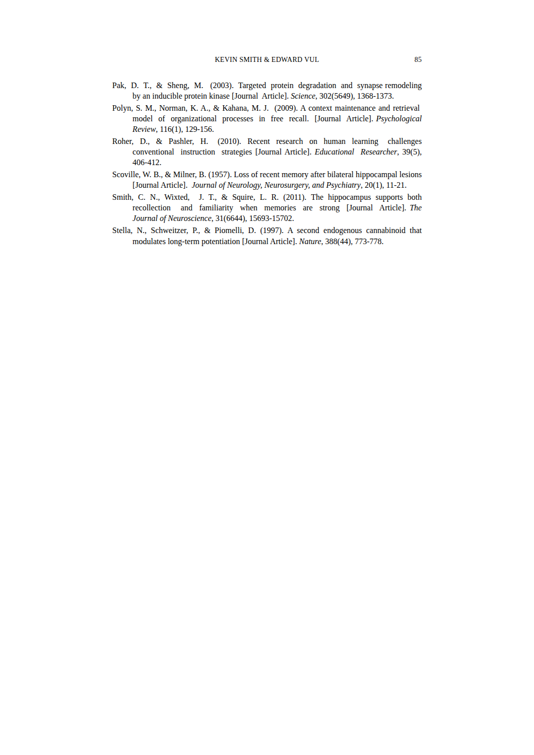KEVIN SMITH & EDWARD VUL
85
Pak, D. T., & Sheng, M. (2003). Targeted protein degradation and synapse remodeling by an inducible protein kinase [Journal Article]. Science, 302(5649), 1368-1373.
Polyn, S. M., Norman, K. A., & Kahana, M. J. (2009). A context maintenance and retrieval model of organizational processes in free recall. [Journal Article]. Psychological Review, 116(1), 129-156.
Roher, D., & Pashler, H. (2010). Recent research on human learning challenges conventional instruction strategies [Journal Article]. Educational Researcher, 39(5), 406-412.
Scoville, W. B., & Milner, B. (1957). Loss of recent memory after bilateral hippocampal lesions [Journal Article]. Journal of Neurology, Neurosurgery, and Psychiatry, 20(1), 11-21.
Smith, C. N., Wixted, J. T., & Squire, L. R. (2011). The hippocampus supports both recollection and familiarity when memories are strong [Journal Article]. The Journal of Neuroscience, 31(6644), 15693-15702.
Stella, N., Schweitzer, P., & Piomelli, D. (1997). A second endogenous cannabinoid that modulates long-term potentiation [Journal Article]. Nature, 388(44), 773-778.